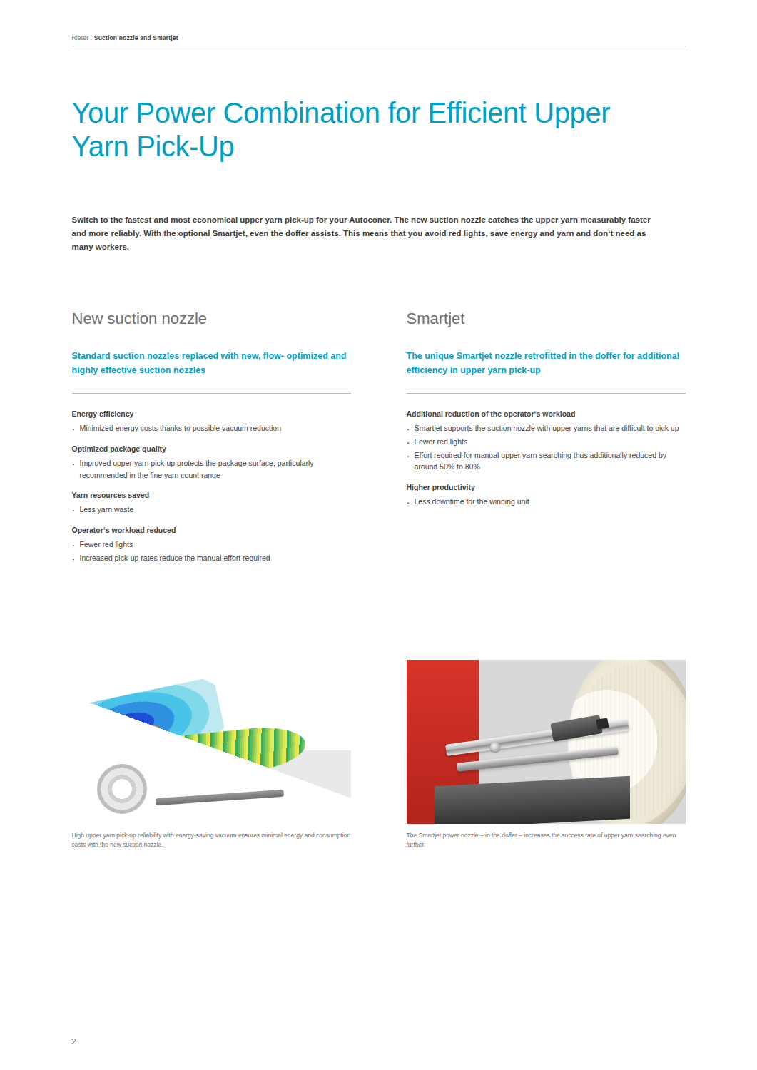Rieter . Suction nozzle and Smartjet
Your Power Combination for Efficient Upper
Yarn Pick-Up
Switch to the fastest and most economical upper yarn pick-up for your Autoconer. The new suction nozzle catches the upper yarn measurably faster and more reliably. With the optional Smartjet, even the doffer assists. This means that you avoid red lights, save energy and yarn and don‘t need as many workers.
New suction nozzle
Standard suction nozzles replaced with new, flow- optimized and highly effective suction nozzles
Energy efficiency
Minimized energy costs thanks to possible vacuum reduction
Optimized package quality
Improved upper yarn pick-up protects the package surface; particularly recommended in the fine yarn count range
Yarn resources saved
Less yarn waste
Operator‘s workload reduced
Fewer red lights
Increased pick-up rates reduce the manual effort required
Smartjet
The unique Smartjet nozzle retrofitted in the doffer for additional efficiency in upper yarn pick-up
Additional reduction of the operator‘s workload
Smartjet supports the suction nozzle with upper yarns that are difficult to pick up
Fewer red lights
Effort required for manual upper yarn searching thus additionally reduced by around 50% to 80%
Higher productivity
Less downtime for the winding unit
High upper yarn pick-up reliability with energy-saving vacuum ensures minimal energy and consumption costs with the new suction nozzle.
The Smartjet power nozzle – in the doffer – increases the success rate of upper yarn searching even further.
2